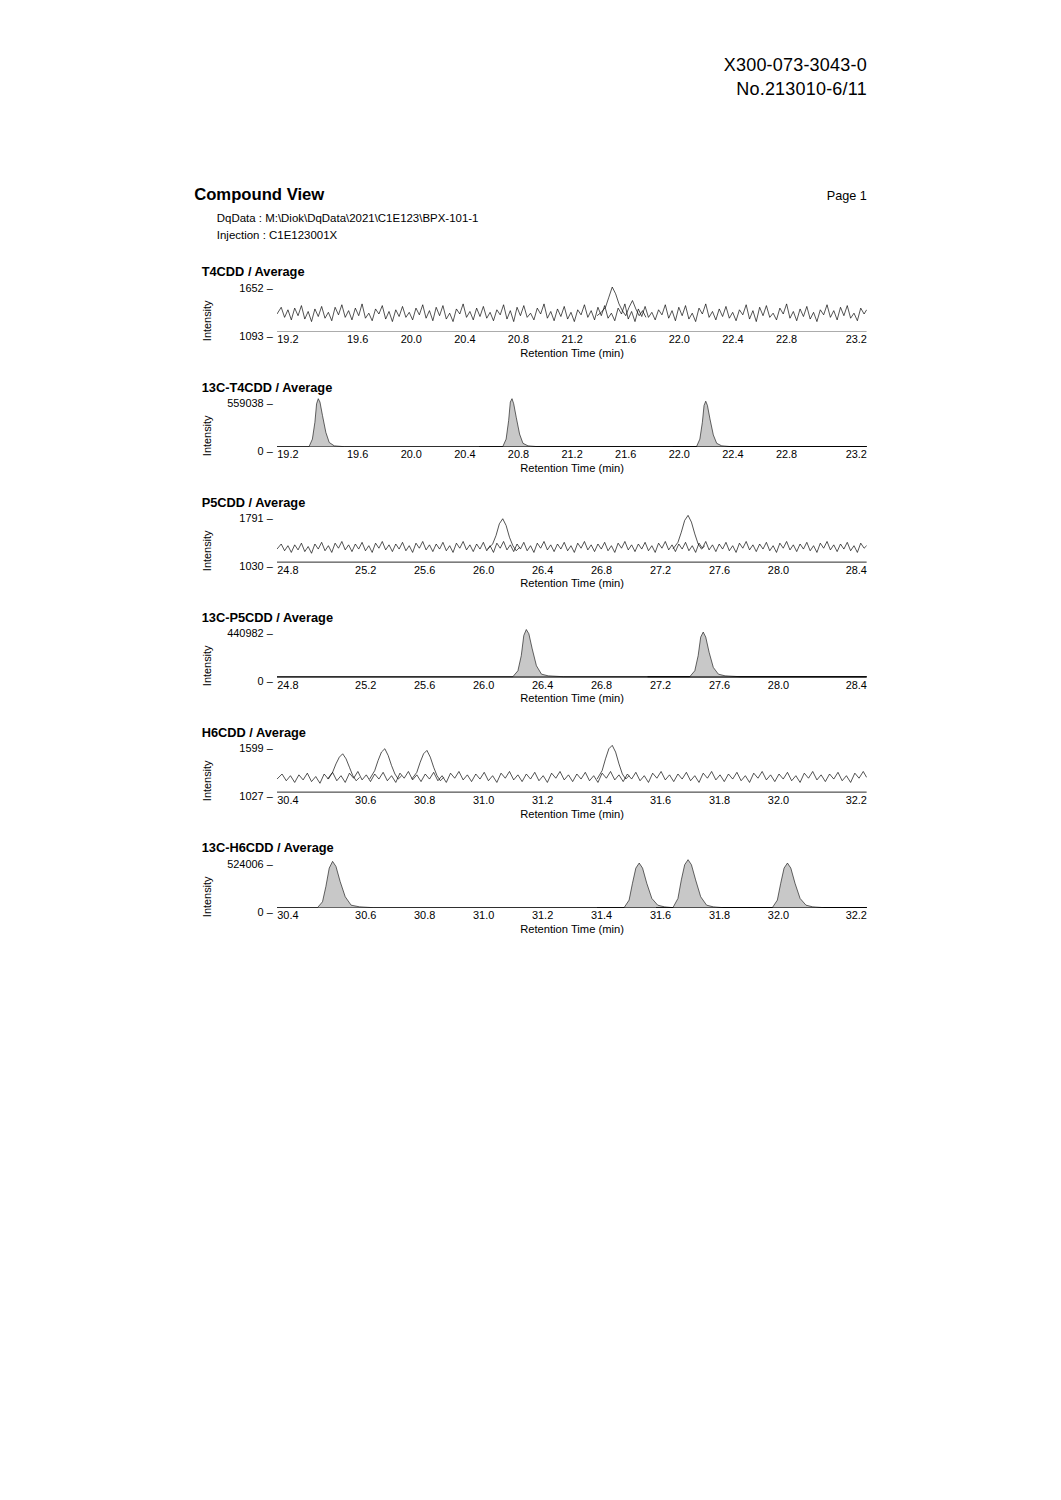X300-073-3043-0
No.213010-6/11
Compound View
Page 1
DqData : M:\Diok\DqData\2021\C1E123\BPX-101-1
Injection : C1E123001X
T4CDD / Average
Intensity
1652 –
1093 –
19.219.620.020.420.821.221.622.022.422.823.2
Retention Time (min)
13C-T4CDD / Average
Intensity
559038 –
0 –
19.219.620.020.420.821.221.622.022.422.823.2
Retention Time (min)
P5CDD / Average
Intensity
1791 –
1030 –
24.825.225.626.026.426.827.227.628.028.4
Retention Time (min)
13C-P5CDD / Average
Intensity
440982 –
0 –
24.825.225.626.026.426.827.227.628.028.4
Retention Time (min)
H6CDD / Average
Intensity
1599 –
1027 –
30.430.630.831.031.231.431.631.832.032.2
Retention Time (min)
13C-H6CDD / Average
Intensity
524006 –
0 –
30.430.630.831.031.231.431.631.832.032.2
Retention Time (min)